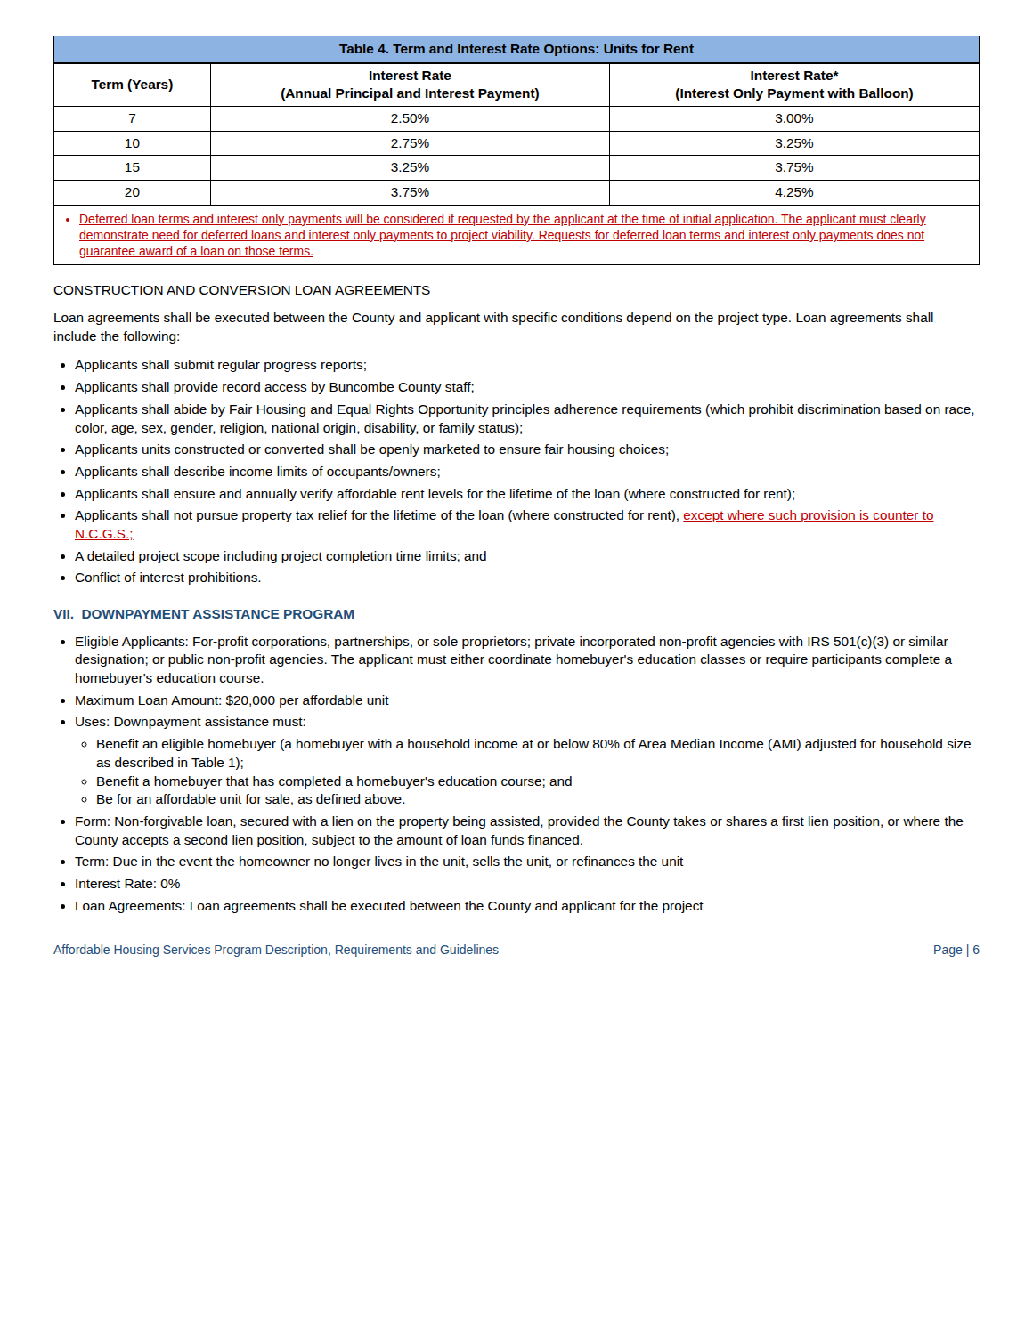Table 4. Term and Interest Rate Options: Units for Rent
| Term (Years) | Interest Rate (Annual Principal and Interest Payment) | Interest Rate* (Interest Only Payment with Balloon) |
| --- | --- | --- |
| 7 | 2.50% | 3.00% |
| 10 | 2.75% | 3.25% |
| 15 | 3.25% | 3.75% |
| 20 | 3.75% | 4.25% |
| Deferred loan terms and interest only payments will be considered if requested by the applicant at the time of initial application. The applicant must clearly demonstrate need for deferred loans and interest only payments to project viability. Requests for deferred loan terms and interest only payments does not guarantee award of a loan on those terms. |
CONSTRUCTION AND CONVERSION LOAN AGREEMENTS
Loan agreements shall be executed between the County and applicant with specific conditions depend on the project type. Loan agreements shall include the following:
Applicants shall submit regular progress reports;
Applicants shall provide record access by Buncombe County staff;
Applicants shall abide by Fair Housing and Equal Rights Opportunity principles adherence requirements (which prohibit discrimination based on race, color, age, sex, gender, religion, national origin, disability, or family status);
Applicants units constructed or converted shall be openly marketed to ensure fair housing choices;
Applicants shall describe income limits of occupants/owners;
Applicants shall ensure and annually verify affordable rent levels for the lifetime of the loan (where constructed for rent);
Applicants shall not pursue property tax relief for the lifetime of the loan (where constructed for rent), except where such provision is counter to N.C.G.S.;
A detailed project scope including project completion time limits; and
Conflict of interest prohibitions.
VII. DOWNPAYMENT ASSISTANCE PROGRAM
Eligible Applicants: For-profit corporations, partnerships, or sole proprietors; private incorporated non-profit agencies with IRS 501(c)(3) or similar designation; or public non-profit agencies. The applicant must either coordinate homebuyer's education classes or require participants complete a homebuyer's education course.
Maximum Loan Amount: $20,000 per affordable unit
Uses: Downpayment assistance must:
Benefit an eligible homebuyer (a homebuyer with a household income at or below 80% of Area Median Income (AMI) adjusted for household size as described in Table 1);
Benefit a homebuyer that has completed a homebuyer's education course; and
Be for an affordable unit for sale, as defined above.
Form: Non-forgivable loan, secured with a lien on the property being assisted, provided the County takes or shares a first lien position, or where the County accepts a second lien position, subject to the amount of loan funds financed.
Term: Due in the event the homeowner no longer lives in the unit, sells the unit, or refinances the unit
Interest Rate: 0%
Loan Agreements: Loan agreements shall be executed between the County and applicant for the project
Affordable Housing Services Program Description, Requirements and Guidelines Page | 6